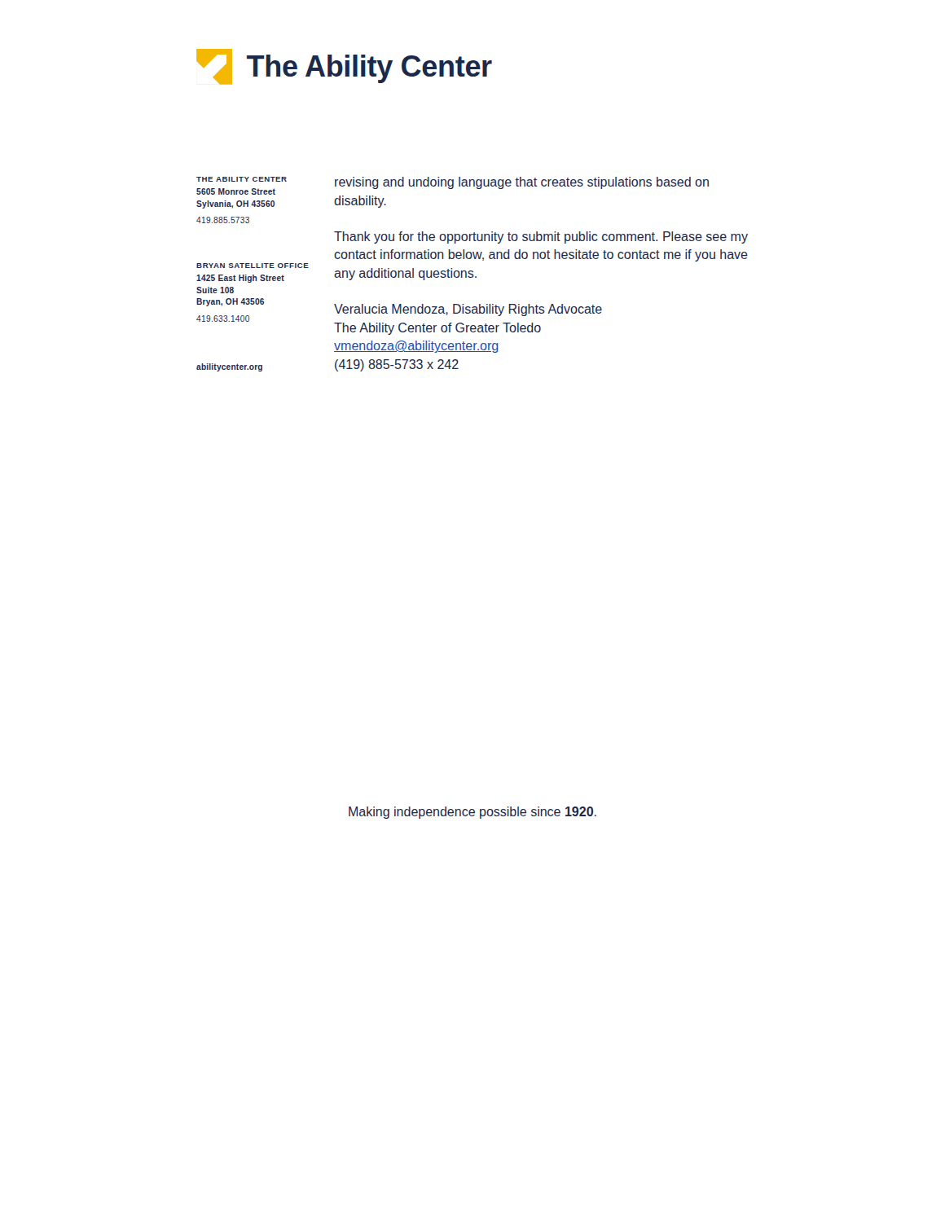The Ability Center
The Ability Center
5605 Monroe Street
Sylvania, OH 43560
419.885.5733
Bryan Satellite Office
1425 East High Street
Suite 108
Bryan, OH 43506
419.633.1400
abilitycenter.org
revising and undoing language that creates stipulations based on disability.
Thank you for the opportunity to submit public comment. Please see my contact information below, and do not hesitate to contact me if you have any additional questions.
Veralucia Mendoza, Disability Rights Advocate The Ability Center of Greater Toledo vmendoza@abilitycenter.org (419) 885-5733 x 242
Making independence possible since 1920.